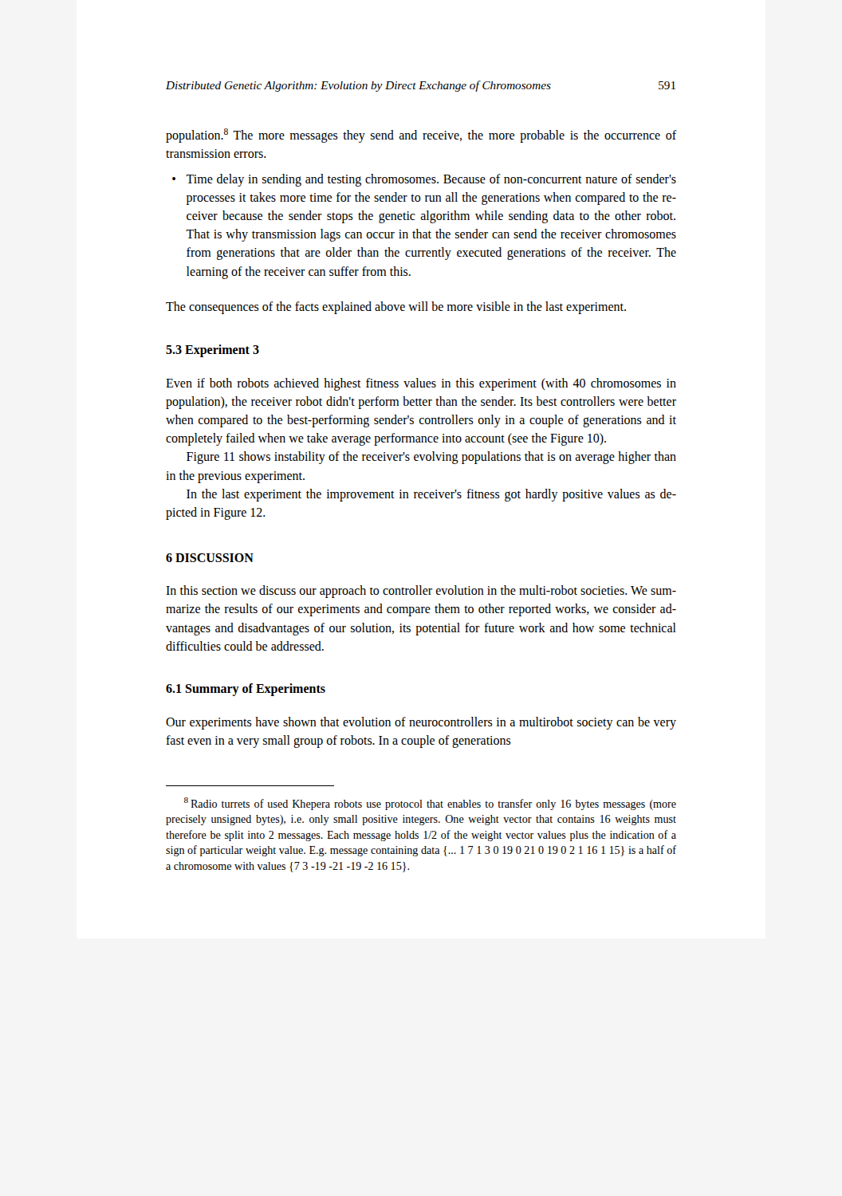Distributed Genetic Algorithm: Evolution by Direct Exchange of Chromosomes 591
population.8 The more messages they send and receive, the more probable is the occurrence of transmission errors.
Time delay in sending and testing chromosomes. Because of non-concurrent nature of sender's processes it takes more time for the sender to run all the generations when compared to the receiver because the sender stops the genetic algorithm while sending data to the other robot. That is why transmission lags can occur in that the sender can send the receiver chromosomes from generations that are older than the currently executed generations of the receiver. The learning of the receiver can suffer from this.
The consequences of the facts explained above will be more visible in the last experiment.
5.3 Experiment 3
Even if both robots achieved highest fitness values in this experiment (with 40 chromosomes in population), the receiver robot didn't perform better than the sender. Its best controllers were better when compared to the best-performing sender's controllers only in a couple of generations and it completely failed when we take average performance into account (see the Figure 10).
Figure 11 shows instability of the receiver's evolving populations that is on average higher than in the previous experiment.
In the last experiment the improvement in receiver's fitness got hardly positive values as depicted in Figure 12.
6 DISCUSSION
In this section we discuss our approach to controller evolution in the multi-robot societies. We summarize the results of our experiments and compare them to other reported works, we consider advantages and disadvantages of our solution, its potential for future work and how some technical difficulties could be addressed.
6.1 Summary of Experiments
Our experiments have shown that evolution of neurocontrollers in a multirobot society can be very fast even in a very small group of robots. In a couple of generations
8 Radio turrets of used Khepera robots use protocol that enables to transfer only 16 bytes messages (more precisely unsigned bytes), i.e. only small positive integers. One weight vector that contains 16 weights must therefore be split into 2 messages. Each message holds 1/2 of the weight vector values plus the indication of a sign of particular weight value. E.g. message containing data {... 1 7 1 3 0 19 0 21 0 19 0 2 1 16 1 15} is a half of a chromosome with values {7 3 -19 -21 -19 -2 16 15}.